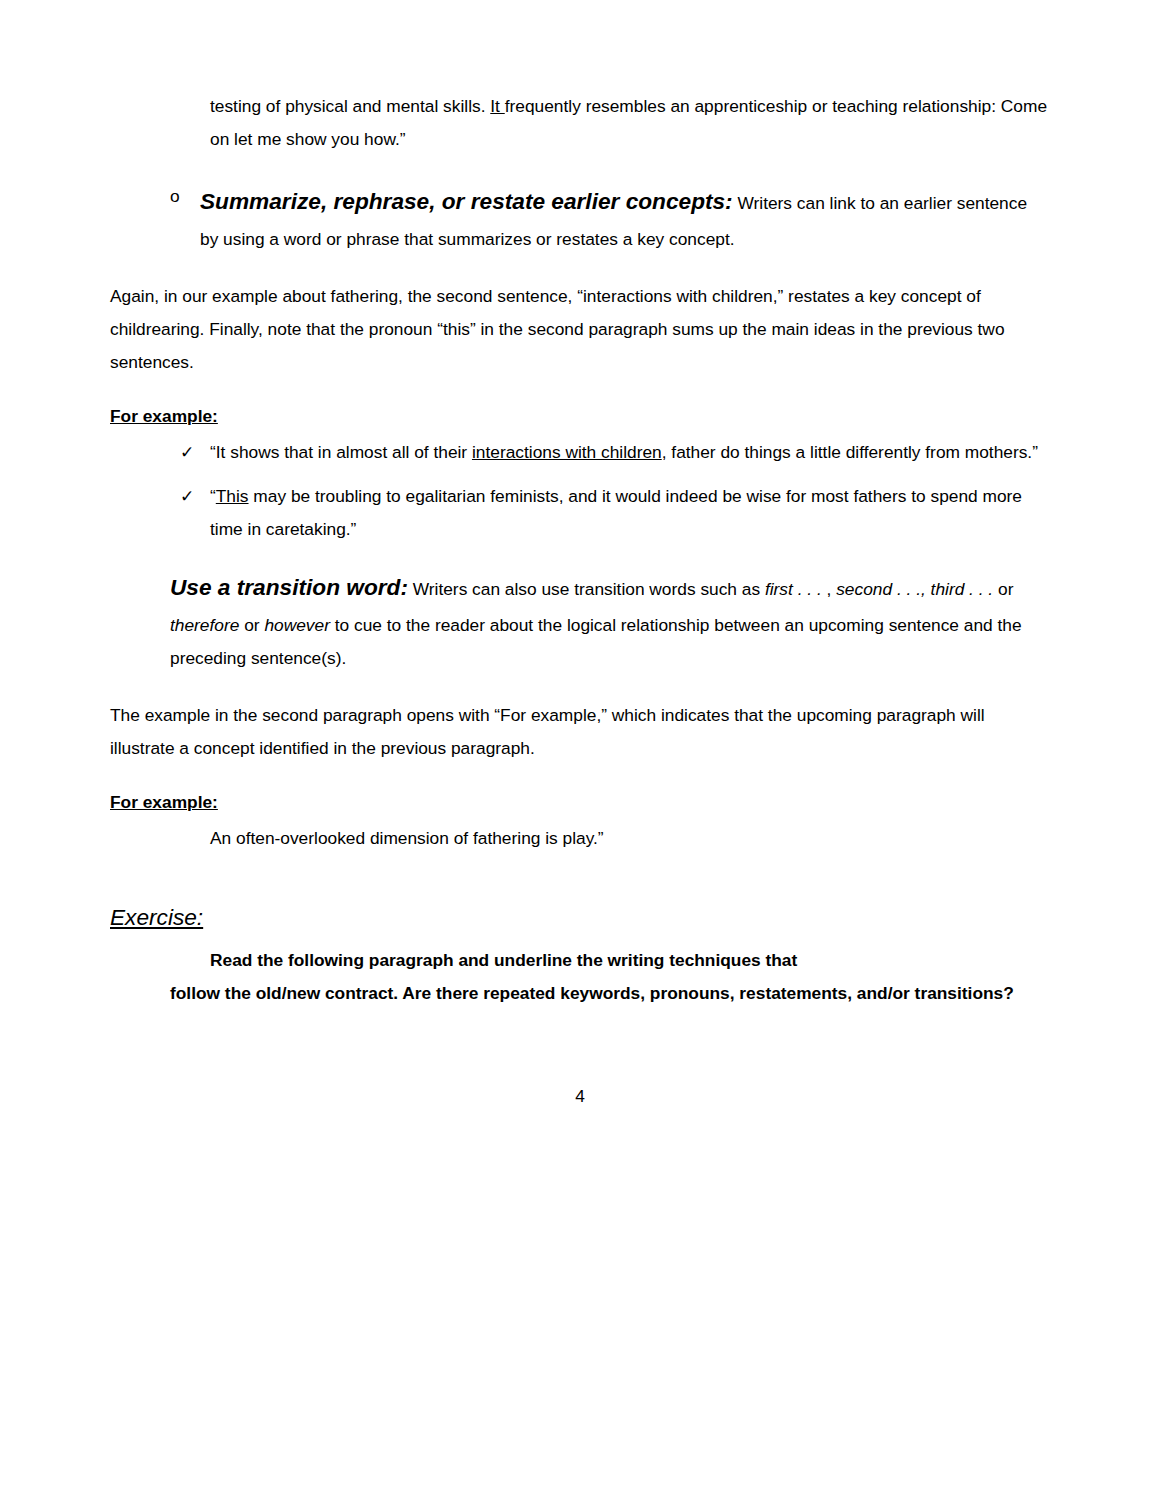testing of physical and mental skills. It frequently resembles an apprenticeship or teaching relationship: Come on let me show you how.”
oSummarize, rephrase, or restate earlier concepts: Writers can link to an earlier sentence by using a word or phrase that summarizes or restates a key concept.
Again, in our example about fathering, the second sentence, “interactions with children,” restates a key concept of childrearing. Finally, note that the pronoun “this” in the second paragraph sums up the main ideas in the previous two sentences.
For example:
“It shows that in almost all of their interactions with children, father do things a little differently from mothers.”
“This may be troubling to egalitarian feminists, and it would indeed be wise for most fathers to spend more time in caretaking.”
Use a transition word: Writers can also use transition words such as first . . . , second . . ., third . . . or therefore or however to cue to the reader about the logical relationship between an upcoming sentence and the preceding sentence(s).
The example in the second paragraph opens with “For example,” which indicates that the upcoming paragraph will illustrate a concept identified in the previous paragraph.
For example:
An often-overlooked dimension of fathering is play.”
Exercise:
Read the following paragraph and underline the writing techniques thatfollow the old/new contract. Are there repeated keywords, pronouns, restatements, and/or transitions?
4